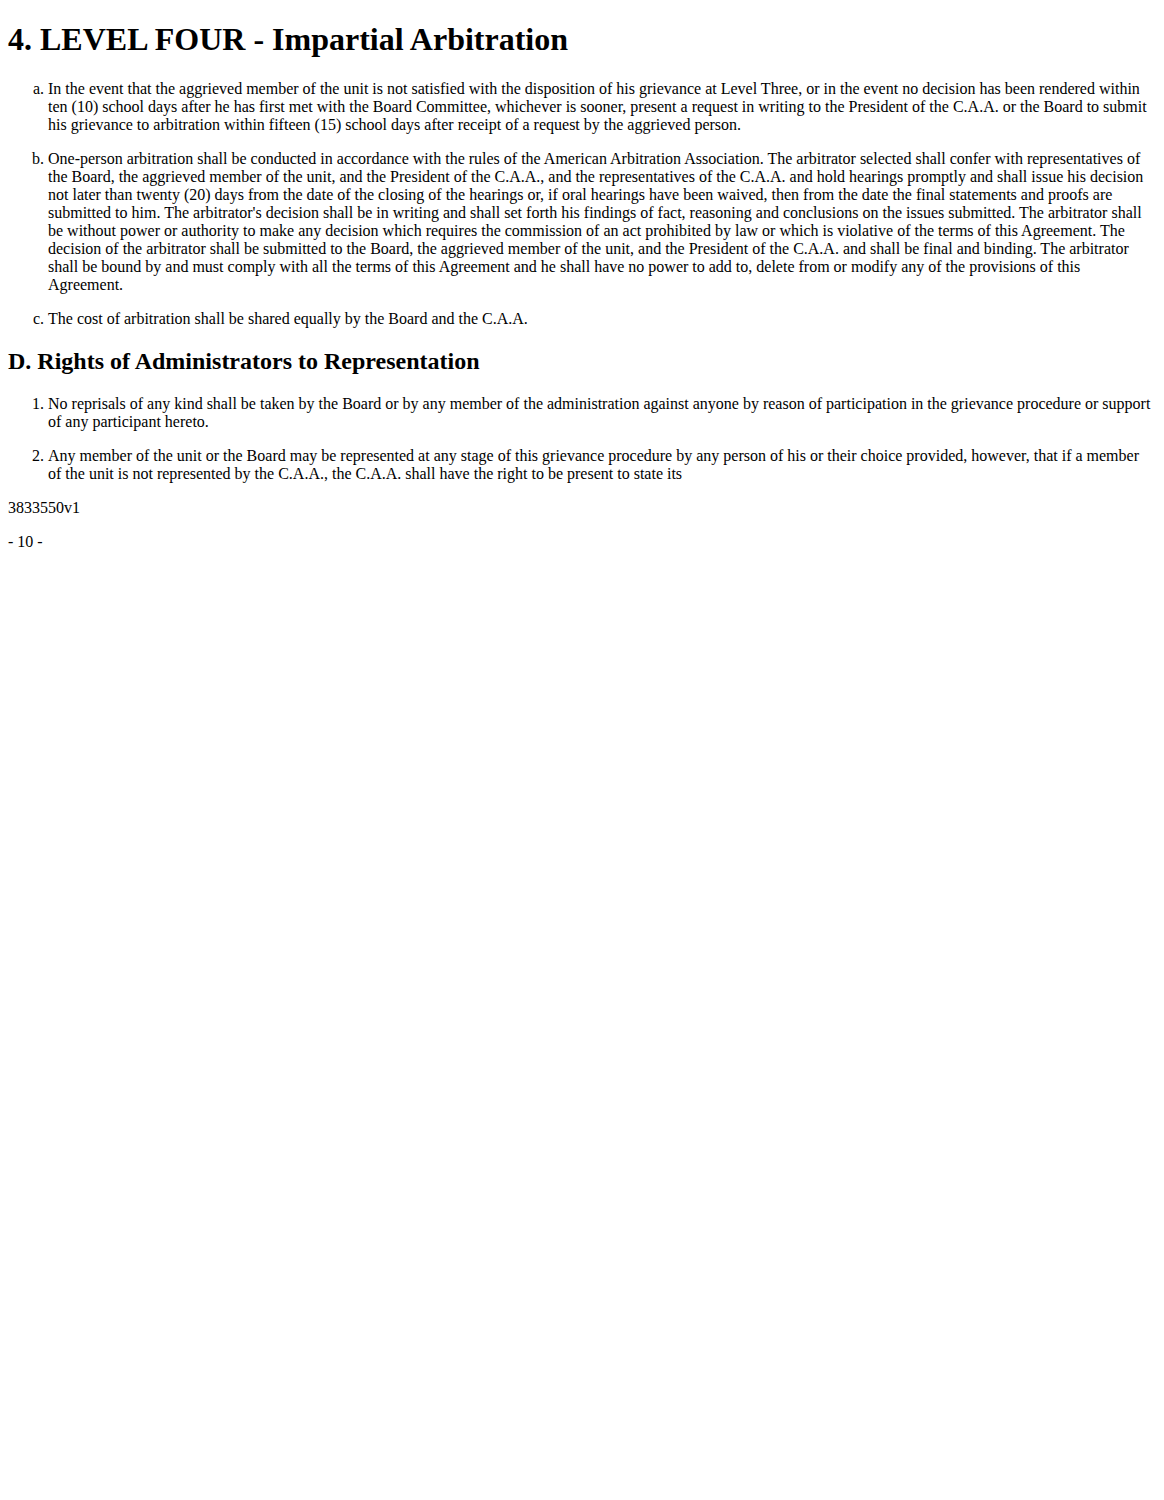4. LEVEL FOUR - Impartial Arbitration
In the event that the aggrieved member of the unit is not satisfied with the disposition of his grievance at Level Three, or in the event no decision has been rendered within ten (10) school days after he has first met with the Board Committee, whichever is sooner, present a request in writing to the President of the C.A.A. or the Board to submit his grievance to arbitration within fifteen (15) school days after receipt of a request by the aggrieved person.
One-person arbitration shall be conducted in accordance with the rules of the American Arbitration Association. The arbitrator selected shall confer with representatives of the Board, the aggrieved member of the unit, and the President of the C.A.A., and the representatives of the C.A.A. and hold hearings promptly and shall issue his decision not later than twenty (20) days from the date of the closing of the hearings or, if oral hearings have been waived, then from the date the final statements and proofs are submitted to him. The arbitrator's decision shall be in writing and shall set forth his findings of fact, reasoning and conclusions on the issues submitted. The arbitrator shall be without power or authority to make any decision which requires the commission of an act prohibited by law or which is violative of the terms of this Agreement. The decision of the arbitrator shall be submitted to the Board, the aggrieved member of the unit, and the President of the C.A.A. and shall be final and binding. The arbitrator shall be bound by and must comply with all the terms of this Agreement and he shall have no power to add to, delete from or modify any of the provisions of this Agreement.
The cost of arbitration shall be shared equally by the Board and the C.A.A.
D. Rights of Administrators to Representation
No reprisals of any kind shall be taken by the Board or by any member of the administration against anyone by reason of participation in the grievance procedure or support of any participant hereto.
Any member of the unit or the Board may be represented at any stage of this grievance procedure by any person of his or their choice provided, however, that if a member of the unit is not represented by the C.A.A., the C.A.A. shall have the right to be present to state its
3833550v1
- 10 -